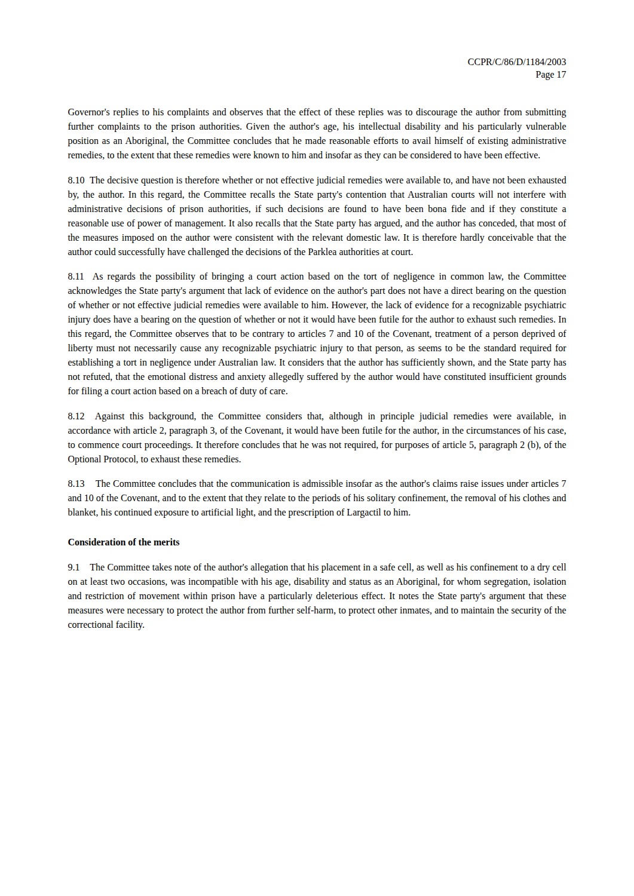CCPR/C/86/D/1184/2003
Page 17
Governor's replies to his complaints and observes that the effect of these replies was to discourage the author from submitting further complaints to the prison authorities. Given the author's age, his intellectual disability and his particularly vulnerable position as an Aboriginal, the Committee concludes that he made reasonable efforts to avail himself of existing administrative remedies, to the extent that these remedies were known to him and insofar as they can be considered to have been effective.
8.10 The decisive question is therefore whether or not effective judicial remedies were available to, and have not been exhausted by, the author. In this regard, the Committee recalls the State party's contention that Australian courts will not interfere with administrative decisions of prison authorities, if such decisions are found to have been bona fide and if they constitute a reasonable use of power of management. It also recalls that the State party has argued, and the author has conceded, that most of the measures imposed on the author were consistent with the relevant domestic law. It is therefore hardly conceivable that the author could successfully have challenged the decisions of the Parklea authorities at court.
8.11 As regards the possibility of bringing a court action based on the tort of negligence in common law, the Committee acknowledges the State party's argument that lack of evidence on the author's part does not have a direct bearing on the question of whether or not effective judicial remedies were available to him. However, the lack of evidence for a recognizable psychiatric injury does have a bearing on the question of whether or not it would have been futile for the author to exhaust such remedies. In this regard, the Committee observes that to be contrary to articles 7 and 10 of the Covenant, treatment of a person deprived of liberty must not necessarily cause any recognizable psychiatric injury to that person, as seems to be the standard required for establishing a tort in negligence under Australian law. It considers that the author has sufficiently shown, and the State party has not refuted, that the emotional distress and anxiety allegedly suffered by the author would have constituted insufficient grounds for filing a court action based on a breach of duty of care.
8.12 Against this background, the Committee considers that, although in principle judicial remedies were available, in accordance with article 2, paragraph 3, of the Covenant, it would have been futile for the author, in the circumstances of his case, to commence court proceedings. It therefore concludes that he was not required, for purposes of article 5, paragraph 2 (b), of the Optional Protocol, to exhaust these remedies.
8.13 The Committee concludes that the communication is admissible insofar as the author's claims raise issues under articles 7 and 10 of the Covenant, and to the extent that they relate to the periods of his solitary confinement, the removal of his clothes and blanket, his continued exposure to artificial light, and the prescription of Largactil to him.
Consideration of the merits
9.1 The Committee takes note of the author's allegation that his placement in a safe cell, as well as his confinement to a dry cell on at least two occasions, was incompatible with his age, disability and status as an Aboriginal, for whom segregation, isolation and restriction of movement within prison have a particularly deleterious effect. It notes the State party's argument that these measures were necessary to protect the author from further self-harm, to protect other inmates, and to maintain the security of the correctional facility.